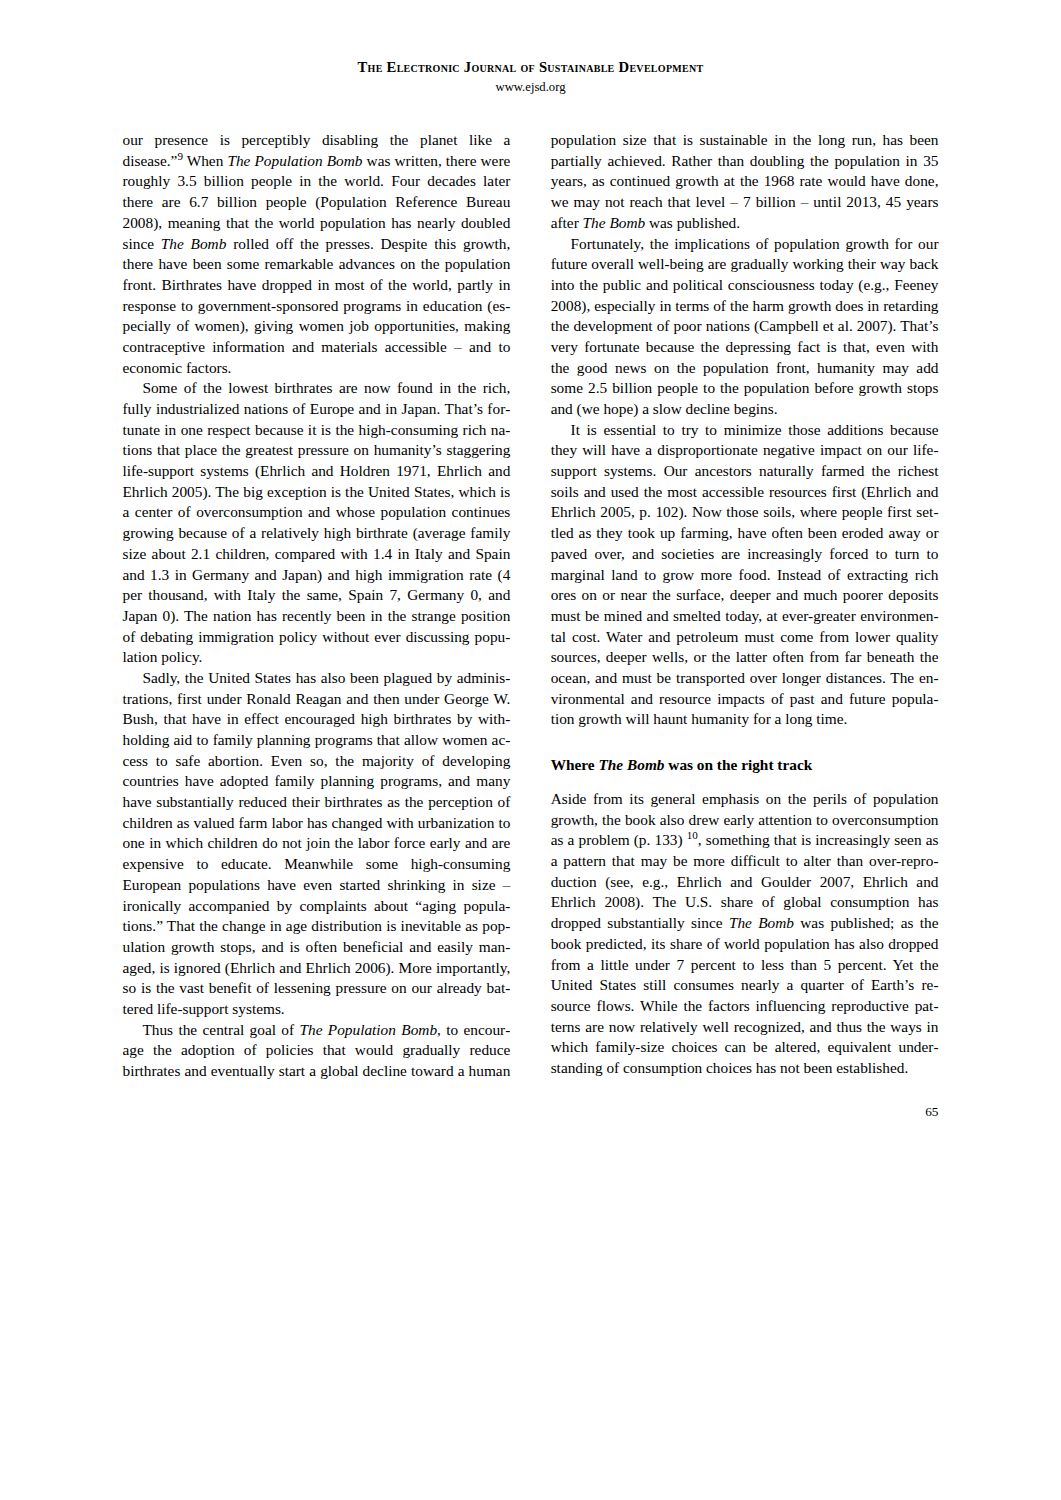The Electronic Journal of Sustainable Development
www.ejsd.org
our presence is perceptibly disabling the planet like a disease.”9 When The Population Bomb was written, there were roughly 3.5 billion people in the world. Four decades later there are 6.7 billion people (Population Reference Bureau 2008), meaning that the world population has nearly doubled since The Bomb rolled off the presses. Despite this growth, there have been some remarkable advances on the population front. Birthrates have dropped in most of the world, partly in response to government-sponsored programs in education (especially of women), giving women job opportunities, making contraceptive information and materials accessible – and to economic factors.
Some of the lowest birthrates are now found in the rich, fully industrialized nations of Europe and in Japan. That’s fortunate in one respect because it is the high-consuming rich nations that place the greatest pressure on humanity’s staggering life-support systems (Ehrlich and Holdren 1971, Ehrlich and Ehrlich 2005). The big exception is the United States, which is a center of overconsumption and whose population continues growing because of a relatively high birthrate (average family size about 2.1 children, compared with 1.4 in Italy and Spain and 1.3 in Germany and Japan) and high immigration rate (4 per thousand, with Italy the same, Spain 7, Germany 0, and Japan 0). The nation has recently been in the strange position of debating immigration policy without ever discussing population policy.
Sadly, the United States has also been plagued by administrations, first under Ronald Reagan and then under George W. Bush, that have in effect encouraged high birthrates by withholding aid to family planning programs that allow women access to safe abortion. Even so, the majority of developing countries have adopted family planning programs, and many have substantially reduced their birthrates as the perception of children as valued farm labor has changed with urbanization to one in which children do not join the labor force early and are expensive to educate. Meanwhile some high-consuming European populations have even started shrinking in size – ironically accompanied by complaints about “aging populations.” That the change in age distribution is inevitable as population growth stops, and is often beneficial and easily managed, is ignored (Ehrlich and Ehrlich 2006). More importantly, so is the vast benefit of lessening pressure on our already battered life-support systems.
Thus the central goal of The Population Bomb, to encourage the adoption of policies that would gradually reduce birthrates and eventually start a global decline toward a human population size that is sustainable in the long run, has been partially achieved. Rather than doubling the population in 35 years, as continued growth at the 1968 rate would have done, we may not reach that level – 7 billion – until 2013, 45 years after The Bomb was published.
Fortunately, the implications of population growth for our future overall well-being are gradually working their way back into the public and political consciousness today (e.g., Feeney 2008), especially in terms of the harm growth does in retarding the development of poor nations (Campbell et al. 2007). That’s very fortunate because the depressing fact is that, even with the good news on the population front, humanity may add some 2.5 billion people to the population before growth stops and (we hope) a slow decline begins.
It is essential to try to minimize those additions because they will have a disproportionate negative impact on our life-support systems. Our ancestors naturally farmed the richest soils and used the most accessible resources first (Ehrlich and Ehrlich 2005, p. 102). Now those soils, where people first settled as they took up farming, have often been eroded away or paved over, and societies are increasingly forced to turn to marginal land to grow more food. Instead of extracting rich ores on or near the surface, deeper and much poorer deposits must be mined and smelted today, at ever-greater environmental cost. Water and petroleum must come from lower quality sources, deeper wells, or the latter often from far beneath the ocean, and must be transported over longer distances. The environmental and resource impacts of past and future population growth will haunt humanity for a long time.
Where The Bomb was on the right track
Aside from its general emphasis on the perils of population growth, the book also drew early attention to overconsumption as a problem (p. 133) 10, something that is increasingly seen as a pattern that may be more difficult to alter than over-reproduction (see, e.g., Ehrlich and Goulder 2007, Ehrlich and Ehrlich 2008). The U.S. share of global consumption has dropped substantially since The Bomb was published; as the book predicted, its share of world population has also dropped from a little under 7 percent to less than 5 percent. Yet the United States still consumes nearly a quarter of Earth’s resource flows. While the factors influencing reproductive patterns are now relatively well recognized, and thus the ways in which family-size choices can be altered, equivalent understanding of consumption choices has not been established.
65